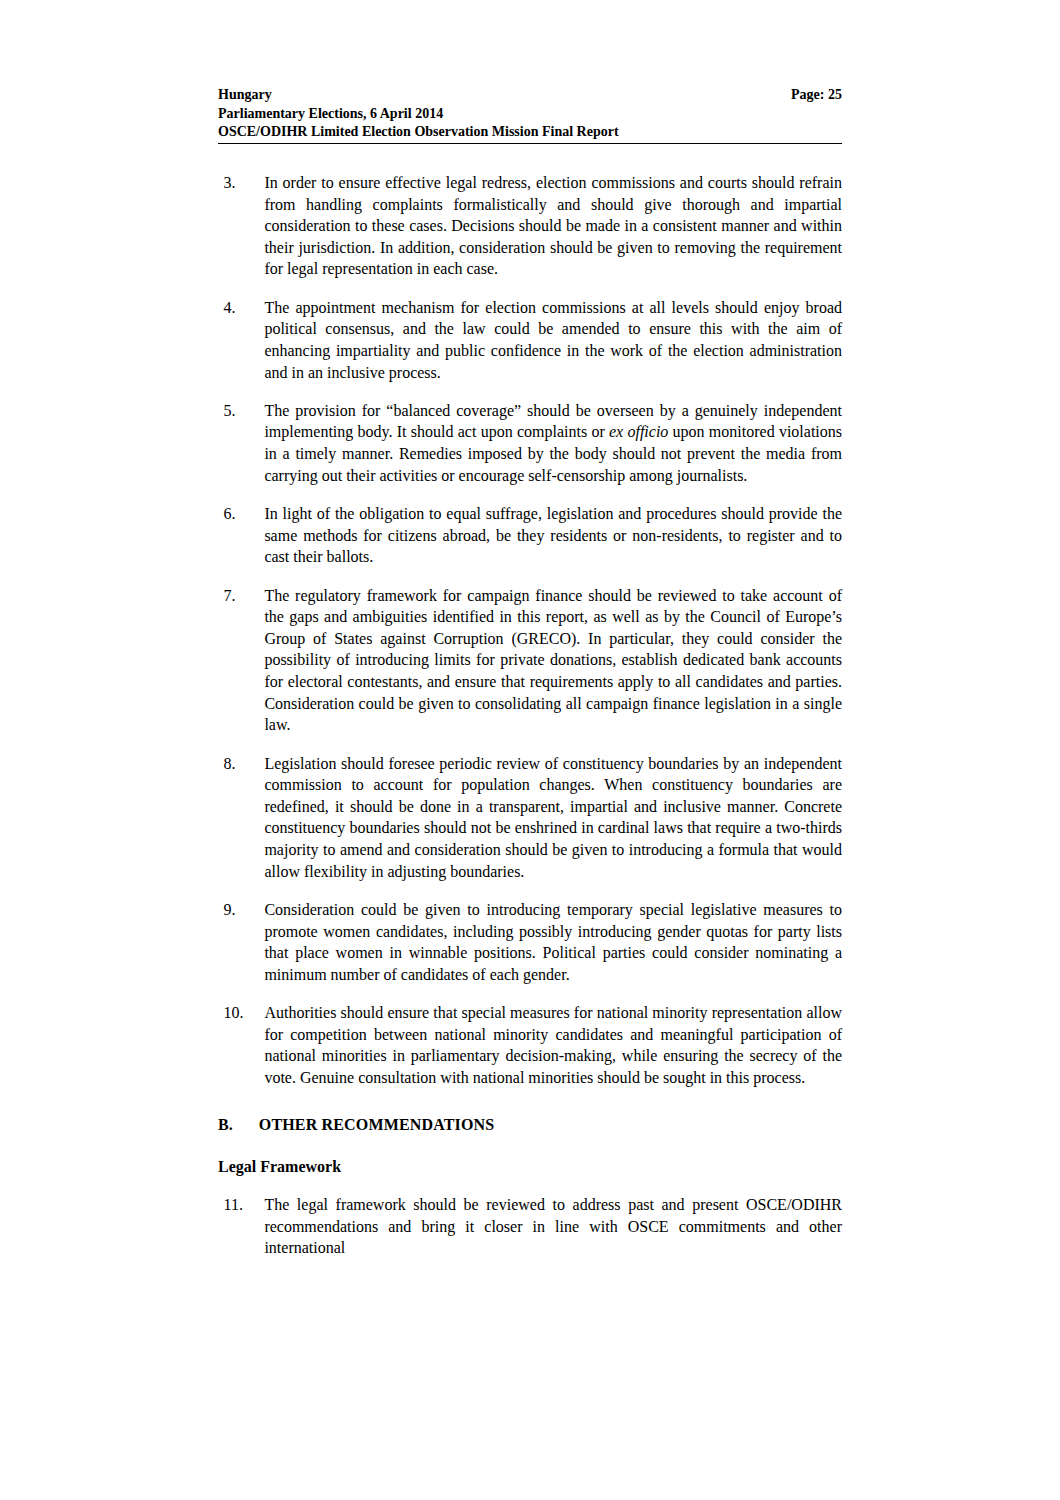Hungary
Parliamentary Elections, 6 April 2014
OSCE/ODIHR Limited Election Observation Mission Final Report
Page: 25
3. In order to ensure effective legal redress, election commissions and courts should refrain from handling complaints formalistically and should give thorough and impartial consideration to these cases. Decisions should be made in a consistent manner and within their jurisdiction. In addition, consideration should be given to removing the requirement for legal representation in each case.
4. The appointment mechanism for election commissions at all levels should enjoy broad political consensus, and the law could be amended to ensure this with the aim of enhancing impartiality and public confidence in the work of the election administration and in an inclusive process.
5. The provision for “balanced coverage” should be overseen by a genuinely independent implementing body. It should act upon complaints or ex officio upon monitored violations in a timely manner. Remedies imposed by the body should not prevent the media from carrying out their activities or encourage self-censorship among journalists.
6. In light of the obligation to equal suffrage, legislation and procedures should provide the same methods for citizens abroad, be they residents or non-residents, to register and to cast their ballots.
7. The regulatory framework for campaign finance should be reviewed to take account of the gaps and ambiguities identified in this report, as well as by the Council of Europe’s Group of States against Corruption (GRECO). In particular, they could consider the possibility of introducing limits for private donations, establish dedicated bank accounts for electoral contestants, and ensure that requirements apply to all candidates and parties. Consideration could be given to consolidating all campaign finance legislation in a single law.
8. Legislation should foresee periodic review of constituency boundaries by an independent commission to account for population changes. When constituency boundaries are redefined, it should be done in a transparent, impartial and inclusive manner. Concrete constituency boundaries should not be enshrined in cardinal laws that require a two-thirds majority to amend and consideration should be given to introducing a formula that would allow flexibility in adjusting boundaries.
9. Consideration could be given to introducing temporary special legislative measures to promote women candidates, including possibly introducing gender quotas for party lists that place women in winnable positions. Political parties could consider nominating a minimum number of candidates of each gender.
10. Authorities should ensure that special measures for national minority representation allow for competition between national minority candidates and meaningful participation of national minorities in parliamentary decision-making, while ensuring the secrecy of the vote. Genuine consultation with national minorities should be sought in this process.
B. OTHER RECOMMENDATIONS
Legal Framework
11. The legal framework should be reviewed to address past and present OSCE/ODIHR recommendations and bring it closer in line with OSCE commitments and other international